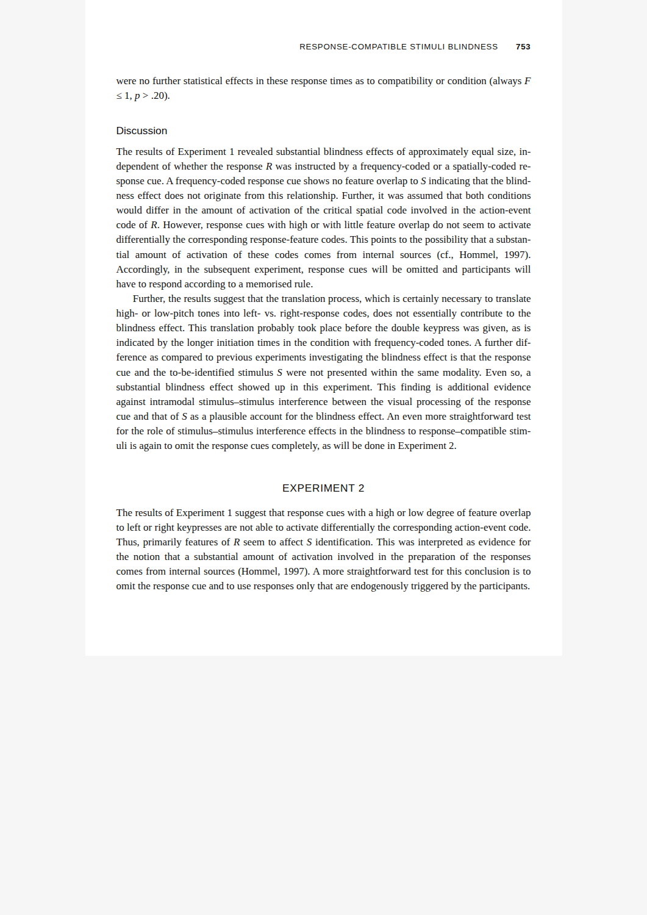Response-compatible stimuli blindness 753
were no further statistical effects in these response times as to compatibility or condition (always F ≤ 1, p > .20).
Discussion
The results of Experiment 1 revealed substantial blindness effects of approximately equal size, independent of whether the response R was instructed by a frequency-coded or a spatially-coded response cue. A frequency-coded response cue shows no feature overlap to S indicating that the blindness effect does not originate from this relationship. Further, it was assumed that both conditions would differ in the amount of activation of the critical spatial code involved in the action-event code of R. However, response cues with high or with little feature overlap do not seem to activate differentially the corresponding response-feature codes. This points to the possibility that a substantial amount of activation of these codes comes from internal sources (cf., Hommel, 1997). Accordingly, in the subsequent experiment, response cues will be omitted and participants will have to respond according to a memorised rule.
Further, the results suggest that the translation process, which is certainly necessary to translate high- or low-pitch tones into left- vs. right-response codes, does not essentially contribute to the blindness effect. This translation probably took place before the double keypress was given, as is indicated by the longer initiation times in the condition with frequency-coded tones. A further difference as compared to previous experiments investigating the blindness effect is that the response cue and the to-be-identified stimulus S were not presented within the same modality. Even so, a substantial blindness effect showed up in this experiment. This finding is additional evidence against intramodal stimulus–stimulus interference between the visual processing of the response cue and that of S as a plausible account for the blindness effect. An even more straightforward test for the role of stimulus–stimulus interference effects in the blindness to response–compatible stimuli is again to omit the response cues completely, as will be done in Experiment 2.
EXPERIMENT 2
The results of Experiment 1 suggest that response cues with a high or low degree of feature overlap to left or right keypresses are not able to activate differentially the corresponding action-event code. Thus, primarily features of R seem to affect S identification. This was interpreted as evidence for the notion that a substantial amount of activation involved in the preparation of the responses comes from internal sources (Hommel, 1997). A more straightforward test for this conclusion is to omit the response cue and to use responses only that are endogenously triggered by the participants.